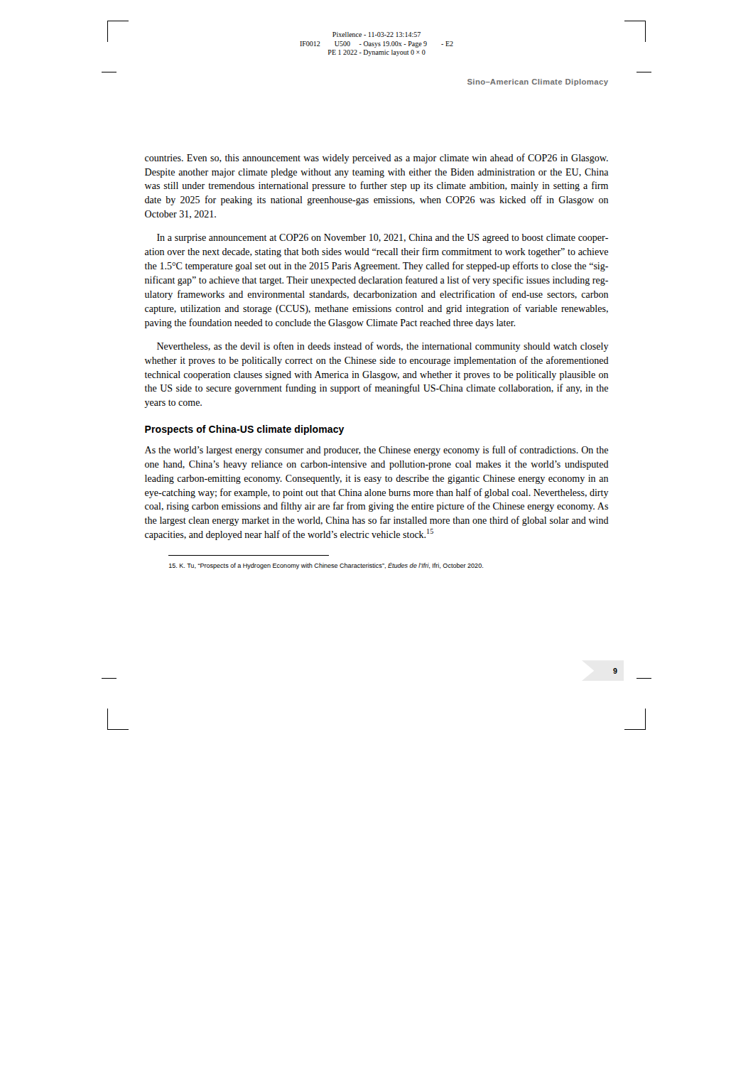Pixellence - 11-03-22 13:14:57
IF0012 U500 - Oasys 19.00x - Page 9 - E2
PE 1 2022 - Dynamic layout 0 × 0
Sino–American Climate Diplomacy
countries. Even so, this announcement was widely perceived as a major climate win ahead of COP26 in Glasgow. Despite another major climate pledge without any teaming with either the Biden administration or the EU, China was still under tremendous international pressure to further step up its climate ambition, mainly in setting a firm date by 2025 for peaking its national greenhouse-gas emissions, when COP26 was kicked off in Glasgow on October 31, 2021.
In a surprise announcement at COP26 on November 10, 2021, China and the US agreed to boost climate cooperation over the next decade, stating that both sides would “recall their firm commitment to work together” to achieve the 1.5°C temperature goal set out in the 2015 Paris Agreement. They called for stepped-up efforts to close the “significant gap” to achieve that target. Their unexpected declaration featured a list of very specific issues including regulatory frameworks and environmental standards, decarbonization and electrification of end-use sectors, carbon capture, utilization and storage (CCUS), methane emissions control and grid integration of variable renewables, paving the foundation needed to conclude the Glasgow Climate Pact reached three days later.
Nevertheless, as the devil is often in deeds instead of words, the international community should watch closely whether it proves to be politically correct on the Chinese side to encourage implementation of the aforementioned technical cooperation clauses signed with America in Glasgow, and whether it proves to be politically plausible on the US side to secure government funding in support of meaningful US-China climate collaboration, if any, in the years to come.
Prospects of China-US climate diplomacy
As the world’s largest energy consumer and producer, the Chinese energy economy is full of contradictions. On the one hand, China’s heavy reliance on carbon-intensive and pollution-prone coal makes it the world’s undisputed leading carbon-emitting economy. Consequently, it is easy to describe the gigantic Chinese energy economy in an eye-catching way; for example, to point out that China alone burns more than half of global coal. Nevertheless, dirty coal, rising carbon emissions and filthy air are far from giving the entire picture of the Chinese energy economy. As the largest clean energy market in the world, China has so far installed more than one third of global solar and wind capacities, and deployed near half of the world’s electric vehicle stock.15
15. K. Tu, “Prospects of a Hydrogen Economy with Chinese Characteristics”, Études de l’Ifri, Ifri, October 2020.
9